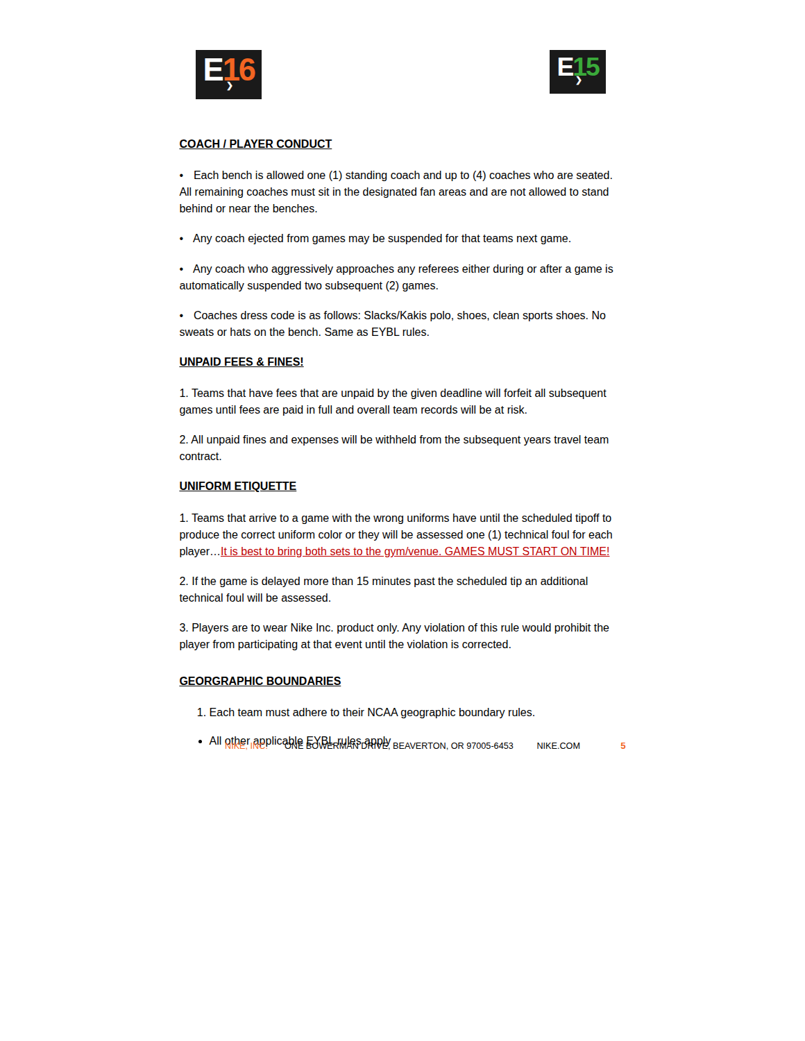E 16 ❯
E 15 ❯
COACH / PLAYER CONDUCT
• Each bench is allowed one (1) standing coach and up to (4) coaches who are seated. All remaining coaches must sit in the designated fan areas and are not allowed to stand behind or near the benches.
• Any coach ejected from games may be suspended for that teams next game.
• Any coach who aggressively approaches any referees either during or after a game is automatically suspended two subsequent (2) games.
• Coaches dress code is as follows: Slacks/Kakis polo, shoes, clean sports shoes. No sweats or hats on the bench. Same as EYBL rules.
UNPAID FEES & FINES!
1. Teams that have fees that are unpaid by the given deadline will forfeit all subsequent games until fees are paid in full and overall team records will be at risk.
2. All unpaid fines and expenses will be withheld from the subsequent years travel team contract.
UNIFORM ETIQUETTE
1. Teams that arrive to a game with the wrong uniforms have until the scheduled tipoff to produce the correct uniform color or they will be assessed one (1) technical foul for each player…It is best to bring both sets to the gym/venue. GAMES MUST START ON TIME!
2. If the game is delayed more than 15 minutes past the scheduled tip an additional technical foul will be assessed.
3. Players are to wear Nike Inc. product only. Any violation of this rule would prohibit the player from participating at that event until the violation is corrected.
GEORGRAPHIC BOUNDARIES
Each team must adhere to their NCAA geographic boundary rules.
All other applicable EYBL rules apply
NIKE, INC. ONE BOWERMAN DRIVE, BEAVERTON, OR 97005-6453 NIKE.COM
5